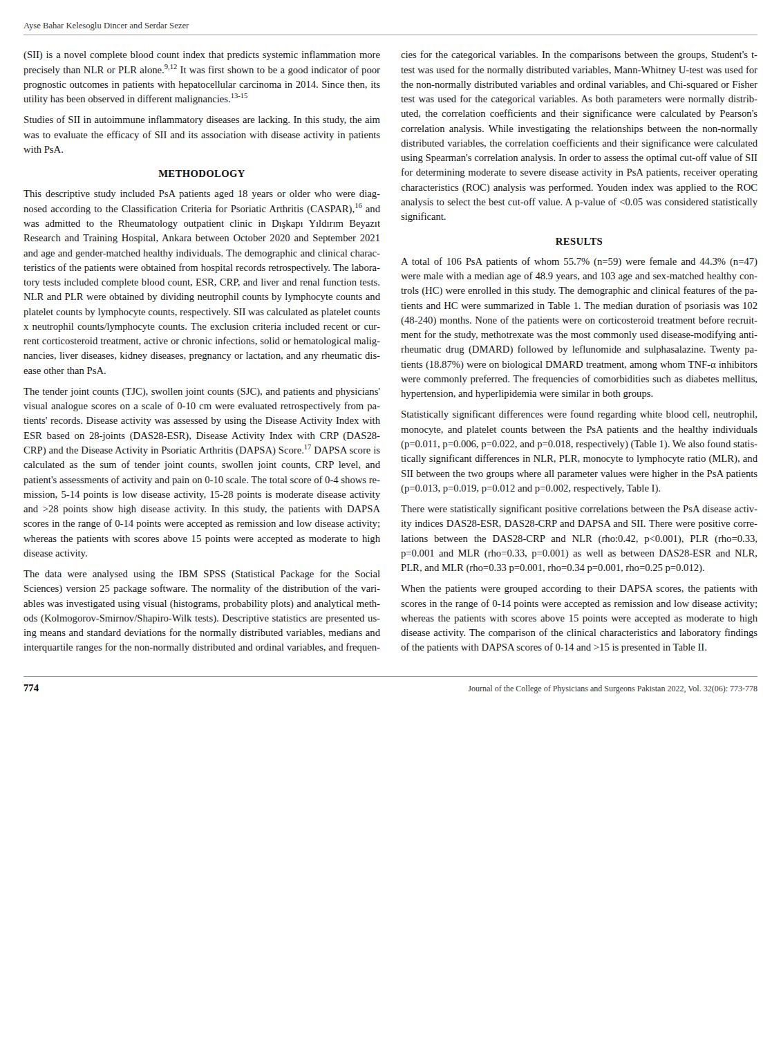Ayse Bahar Kelesoglu Dincer and Serdar Sezer
(SII) is a novel complete blood count index that predicts systemic inflammation more precisely than NLR or PLR alone.9,12 It was first shown to be a good indicator of poor prognostic outcomes in patients with hepatocellular carcinoma in 2014. Since then, its utility has been observed in different malignancies.13-15
Studies of SII in autoimmune inflammatory diseases are lacking. In this study, the aim was to evaluate the efficacy of SII and its association with disease activity in patients with PsA.
Methodology
This descriptive study included PsA patients aged 18 years or older who were diagnosed according to the Classification Criteria for Psoriatic Arthritis (CASPAR),16 and was admitted to the Rheumatology outpatient clinic in Dışkapı Yıldırım Beyazıt Research and Training Hospital, Ankara between October 2020 and September 2021 and age and gender-matched healthy individuals. The demographic and clinical characteristics of the patients were obtained from hospital records retrospectively. The laboratory tests included complete blood count, ESR, CRP, and liver and renal function tests. NLR and PLR were obtained by dividing neutrophil counts by lymphocyte counts and platelet counts by lymphocyte counts, respectively. SII was calculated as platelet counts x neutrophil counts/lymphocyte counts. The exclusion criteria included recent or current corticosteroid treatment, active or chronic infections, solid or hematological malignancies, liver diseases, kidney diseases, pregnancy or lactation, and any rheumatic disease other than PsA.
The tender joint counts (TJC), swollen joint counts (SJC), and patients and physicians' visual analogue scores on a scale of 0-10 cm were evaluated retrospectively from patients' records. Disease activity was assessed by using the Disease Activity Index with ESR based on 28-joints (DAS28-ESR), Disease Activity Index with CRP (DAS28-CRP) and the Disease Activity in Psoriatic Arthritis (DAPSA) Score.17 DAPSA score is calculated as the sum of tender joint counts, swollen joint counts, CRP level, and patient's assessments of activity and pain on 0-10 scale. The total score of 0-4 shows remission, 5-14 points is low disease activity, 15-28 points is moderate disease activity and >28 points show high disease activity. In this study, the patients with DAPSA scores in the range of 0-14 points were accepted as remission and low disease activity; whereas the patients with scores above 15 points were accepted as moderate to high disease activity.
The data were analysed using the IBM SPSS (Statistical Package for the Social Sciences) version 25 package software. The normality of the distribution of the variables was investigated using visual (histograms, probability plots) and analytical methods (Kolmogorov-Smirnov/Shapiro-Wilk tests). Descriptive statistics are presented using means and standard deviations for the normally distributed variables, medians and interquartile ranges for the non-normally distributed and ordinal variables, and frequencies for the categorical variables. In the comparisons between the groups, Student's t-test was used for the normally distributed variables, Mann-Whitney U-test was used for the non-normally distributed variables and ordinal variables, and Chi-squared or Fisher test was used for the categorical variables. As both parameters were normally distributed, the correlation coefficients and their significance were calculated by Pearson's correlation analysis. While investigating the relationships between the non-normally distributed variables, the correlation coefficients and their significance were calculated using Spearman's correlation analysis. In order to assess the optimal cut-off value of SII for determining moderate to severe disease activity in PsA patients, receiver operating characteristics (ROC) analysis was performed. Youden index was applied to the ROC analysis to select the best cut-off value. A p-value of <0.05 was considered statistically significant.
Results
A total of 106 PsA patients of whom 55.7% (n=59) were female and 44.3% (n=47) were male with a median age of 48.9 years, and 103 age and sex-matched healthy controls (HC) were enrolled in this study. The demographic and clinical features of the patients and HC were summarized in Table 1. The median duration of psoriasis was 102 (48-240) months. None of the patients were on corticosteroid treatment before recruitment for the study, methotrexate was the most commonly used disease-modifying anti-rheumatic drug (DMARD) followed by leflunomide and sulphasalazine. Twenty patients (18.87%) were on biological DMARD treatment, among whom TNF-α inhibitors were commonly preferred. The frequencies of comorbidities such as diabetes mellitus, hypertension, and hyperlipidemia were similar in both groups.
Statistically significant differences were found regarding white blood cell, neutrophil, monocyte, and platelet counts between the PsA patients and the healthy individuals (p=0.011, p=0.006, p=0.022, and p=0.018, respectively) (Table 1). We also found statistically significant differences in NLR, PLR, monocyte to lymphocyte ratio (MLR), and SII between the two groups where all parameter values were higher in the PsA patients (p=0.013, p=0.019, p=0.012 and p=0.002, respectively, Table I).
There were statistically significant positive correlations between the PsA disease activity indices DAS28-ESR, DAS28-CRP and DAPSA and SII. There were positive correlations between the DAS28-CRP and NLR (rho:0.42, p<0.001), PLR (rho=0.33, p=0.001 and MLR (rho=0.33, p=0.001) as well as between DAS28-ESR and NLR, PLR, and MLR (rho=0.33 p=0.001, rho=0.34 p=0.001, rho=0.25 p=0.012).
When the patients were grouped according to their DAPSA scores, the patients with scores in the range of 0-14 points were accepted as remission and low disease activity; whereas the patients with scores above 15 points were accepted as moderate to high disease activity. The comparison of the clinical characteristics and laboratory findings of the patients with DAPSA scores of 0-14 and >15 is presented in Table II.
774 Journal of the College of Physicians and Surgeons Pakistan 2022, Vol. 32(06): 773-778